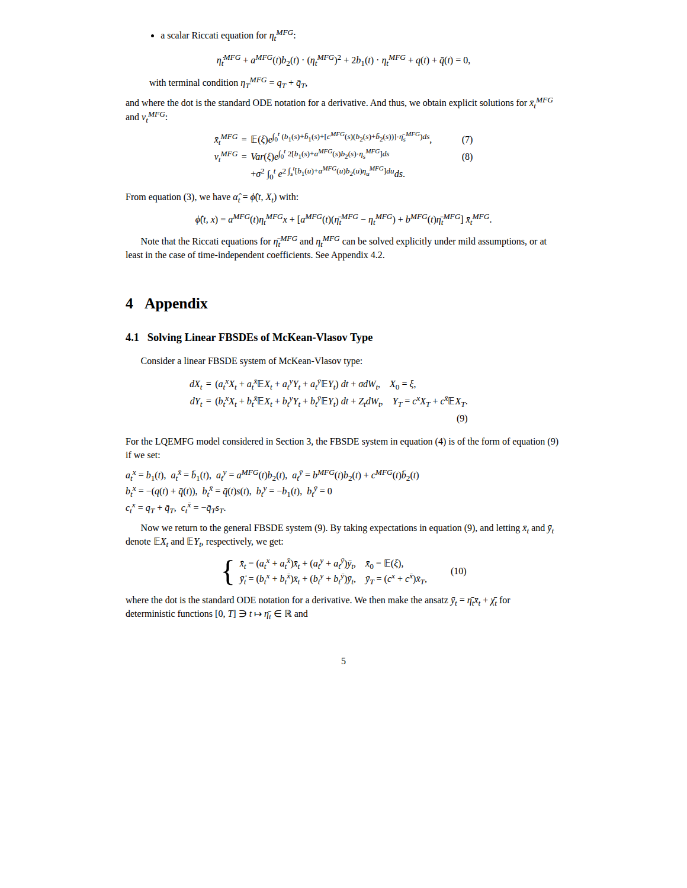a scalar Riccati equation for ηtMFG:
η̇tMFG + aMFG(t)b2(t) · (ηtMFG)2 + 2b1(t) · ηtMFG + q(t) + q̄(t) = 0,
with terminal condition ηTMFG = qT + q̄T,
and where the dot is the standard ODE notation for a derivative. And thus, we obtain explicit solutions for x̄tMFG and vtMFG:
| x̄ t MFG | = | 𝔼( ξ ) e ∫ 0 t ( b 1 ( s )+ b̄ 1 ( s )+[ c MFG ( s )( b 2 ( s )+ b̄ 2 ( s ))]· η̄ s MFG ) ds , | (7) |
| v t MFG | = | Var ( ξ ) e ∫ 0 t 2[ b 1 ( s )+ a MFG ( s ) b 2 ( s )· η s MFG ] ds | (8) |
| | | + σ 2 ∫ 0 t e 2 ∫ s t [ b 1 ( u )+ a MFG ( u ) b 2 ( u ) η u MFG ] du ds . | |
From equation (3), we have α̂t = ϕ̂(t, Xt) with:
ϕ̂(t, x) = aMFG(t)ηtMFGx + [aMFG(t)(η̄tMFG − ηtMFG) + bMFG(t)η̄tMFG] x̄tMFG.
Note that the Riccati equations for η̄tMFG and ηtMFG can be solved explicitly under mild assumptions, or at least in the case of time-independent coefficients. See Appendix 4.2.
4 Appendix
4.1 Solving Linear FBSDEs of McKean-Vlasov Type
Consider a linear FBSDE system of McKean-Vlasov type:
| dX t | = | ( a t x X t + a t x̄ 𝔼 X t + a t y Y t + a t ȳ 𝔼 Y t ) dt + σdW t , X 0 = ξ , | |
| dY t | = | ( b t x X t + b t x̄ 𝔼 X t + b t y Y t + b t ȳ 𝔼 Y t ) dt + Z t dW t , Y T = c x X T + c x̄ 𝔼 X T . | |
| | | (9) | |
For the LQEMFG model considered in Section 3, the FBSDE system in equation (4) is of the form of equation (9) if we set:
atx = b1(t), atx̄ = b̄1(t), aty = aMFG(t)b2(t), atȳ = bMFG(t)b2(t) + cMFG(t)b̄2(t)
btx = −(q(t) + q̄(t)), btx̄ = q̄(t)s(t), bty = −b1(t), btȳ = 0
ctx = qT + q̄T, ctx̄ = −q̄TsT.
Now we return to the general FBSDE system (9). By taking expectations in equation (9), and letting x̄t and ȳt denote 𝔼Xt and 𝔼Yt, respectively, we get:
{
x̄̇t = (atx + atx̄)x̄t + (aty + atȳ)ȳt, x̄0 = 𝔼(ξ),
ȳ̇t = (btx + btx̄)x̄t + (bty + btȳ)ȳt, ȳT = (cx + cx̄)x̄T,
(10)
where the dot is the standard ODE notation for a derivative. We then make the ansatz ȳt = η̄tx̄t + χ̄t for deterministic functions [0, T] ∋ t ↦ η̄t ∈ ℝ and
5